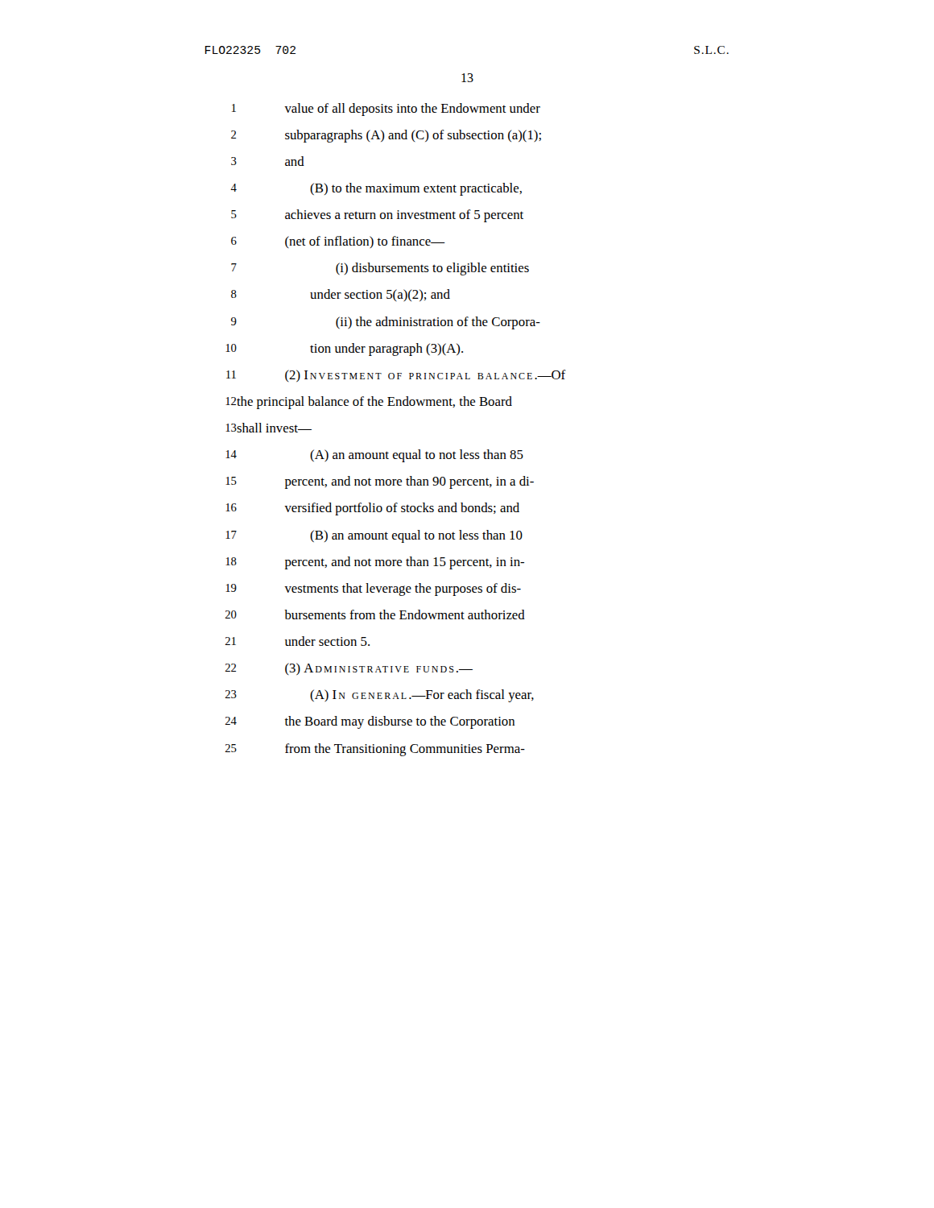FLO22325 702 S.L.C.
13
| 1 | value of all deposits into the Endowment under |
| 2 | subparagraphs (A) and (C) of subsection (a)(1); |
| 3 | and |
| 4 | (B) to the maximum extent practicable, |
| 5 | achieves a return on investment of 5 percent |
| 6 | (net of inflation) to finance— |
| 7 | (i) disbursements to eligible entities |
| 8 | under section 5(a)(2); and |
| 9 | (ii) the administration of the Corpora- |
| 10 | tion under paragraph (3)(A). |
| 11 | (2) Investment of principal balance .—Of |
| 12 | the principal balance of the Endowment, the Board |
| 13 | shall invest— |
| 14 | (A) an amount equal to not less than 85 |
| 15 | percent, and not more than 90 percent, in a di- |
| 16 | versified portfolio of stocks and bonds; and |
| 17 | (B) an amount equal to not less than 10 |
| 18 | percent, and not more than 15 percent, in in- |
| 19 | vestments that leverage the purposes of dis- |
| 20 | bursements from the Endowment authorized |
| 21 | under section 5. |
| 22 | (3) Administrative funds .— |
| 23 | (A) In general .—For each fiscal year, |
| 24 | the Board may disburse to the Corporation |
| 25 | from the Transitioning Communities Perma- |